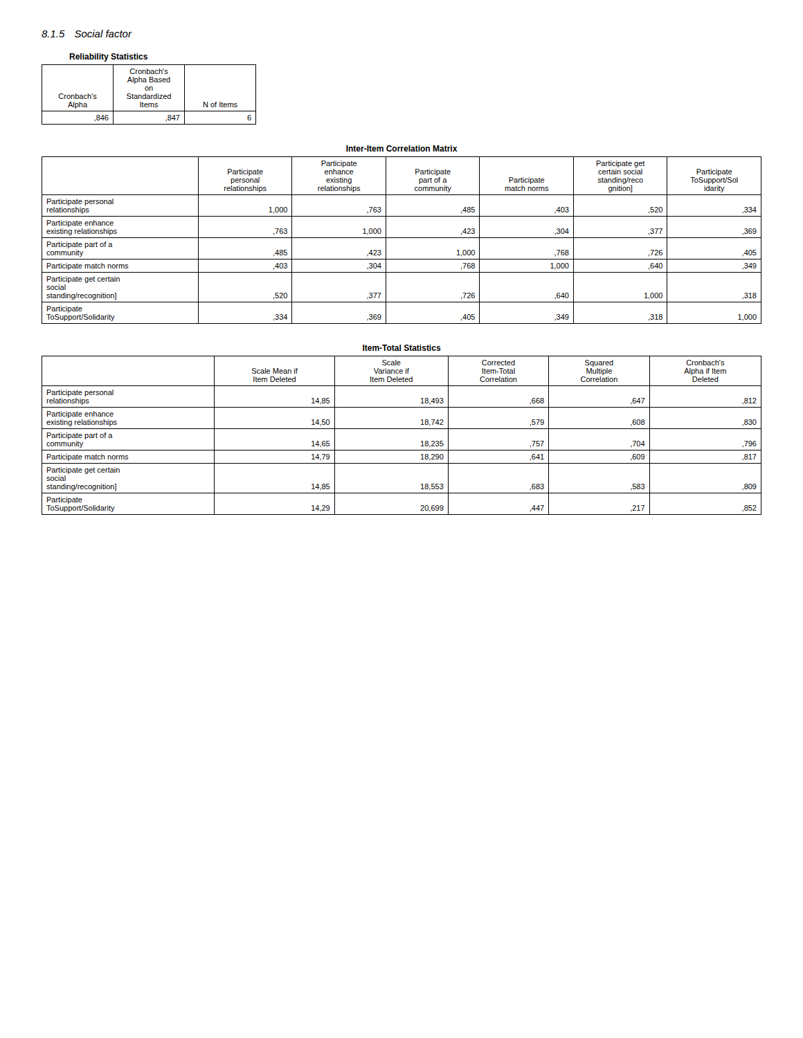8.1.5 Social factor
Reliability Statistics
| Cronbach's Alpha | Cronbach's Alpha Based on Standardized Items | N of Items |
| --- | --- | --- |
| ,846 | ,847 | 6 |
Inter-Item Correlation Matrix
| | Participate personal relationships | Participate enhance existing relationships | Participate part of a community | Participate match norms | Participate get certain social standing/reco gnition] | Participate ToSupport/Sol idarity |
| --- | --- | --- | --- | --- | --- | --- |
| Participate personal relationships | 1,000 | ,763 | ,485 | ,403 | ,520 | ,334 |
| Participate enhance existing relationships | ,763 | 1,000 | ,423 | ,304 | ,377 | ,369 |
| Participate part of a community | ,485 | ,423 | 1,000 | ,768 | ,726 | ,405 |
| Participate match norms | ,403 | ,304 | ,768 | 1,000 | ,640 | ,349 |
| Participate get certain social standing/recognition] | ,520 | ,377 | ,726 | ,640 | 1,000 | ,318 |
| Participate ToSupport/Solidarity | ,334 | ,369 | ,405 | ,349 | ,318 | 1,000 |
Item-Total Statistics
| | Scale Mean if Item Deleted | Scale Variance if Item Deleted | Corrected Item-Total Correlation | Squared Multiple Correlation | Cronbach's Alpha if Item Deleted |
| --- | --- | --- | --- | --- | --- |
| Participate personal relationships | 14,85 | 18,493 | ,668 | ,647 | ,812 |
| Participate enhance existing relationships | 14,50 | 18,742 | ,579 | ,608 | ,830 |
| Participate part of a community | 14,65 | 18,235 | ,757 | ,704 | ,796 |
| Participate match norms | 14,79 | 18,290 | ,641 | ,609 | ,817 |
| Participate get certain social standing/recognition] | 14,85 | 18,553 | ,683 | ,583 | ,809 |
| Participate ToSupport/Solidarity | 14,29 | 20,699 | ,447 | ,217 | ,852 |